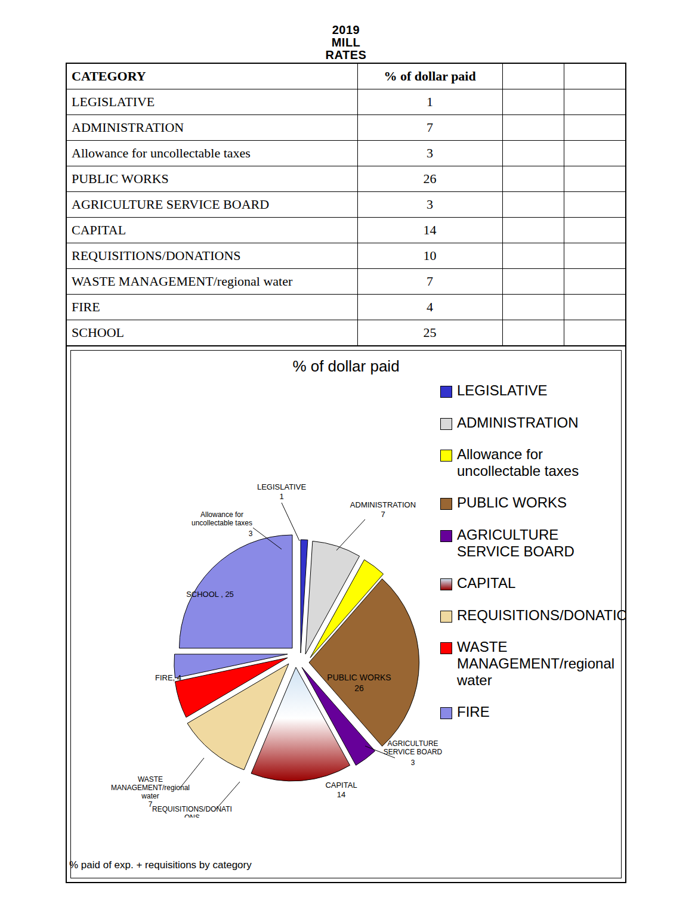2019
MILL
RATES
| CATEGORY | % of dollar paid | | |
| LEGISLATIVE | 1 | | |
| ADMINISTRATION | 7 | | |
| Allowance for uncollectable taxes | 3 | | |
| PUBLIC WORKS | 26 | | |
| AGRICULTURE SERVICE BOARD | 3 | | |
| CAPITAL | 14 | | |
| REQUISITIONS/DONATIONS | 10 | | |
| WASTE MANAGEMENT/regional water | 7 | | |
| FIRE | 4 | | |
| SCHOOL | 25 | | |
% of dollar paid
LEGISLATIVE
ADMINISTRATION
Allowance for uncollectable taxes
PUBLIC WORKS
AGRICULTURE SERVICE BOARD
CAPITAL
REQUISITIONS/DONATIONS
WASTE MANAGEMENT/regional water
FIRE
LEGISLATIVE 1 ADMINISTRATION 7 Allowance for uncollectable taxes 3 PUBLIC WORKS 26 AGRICULTURE SERVICE BOARD 3 CAPITAL 14 REQUISITIONS/DONATI ONS 10 WASTE MANAGEMENT/regional water 7 FIRE, 4 SCHOOL , 25
% paid of exp. + requisitions by category